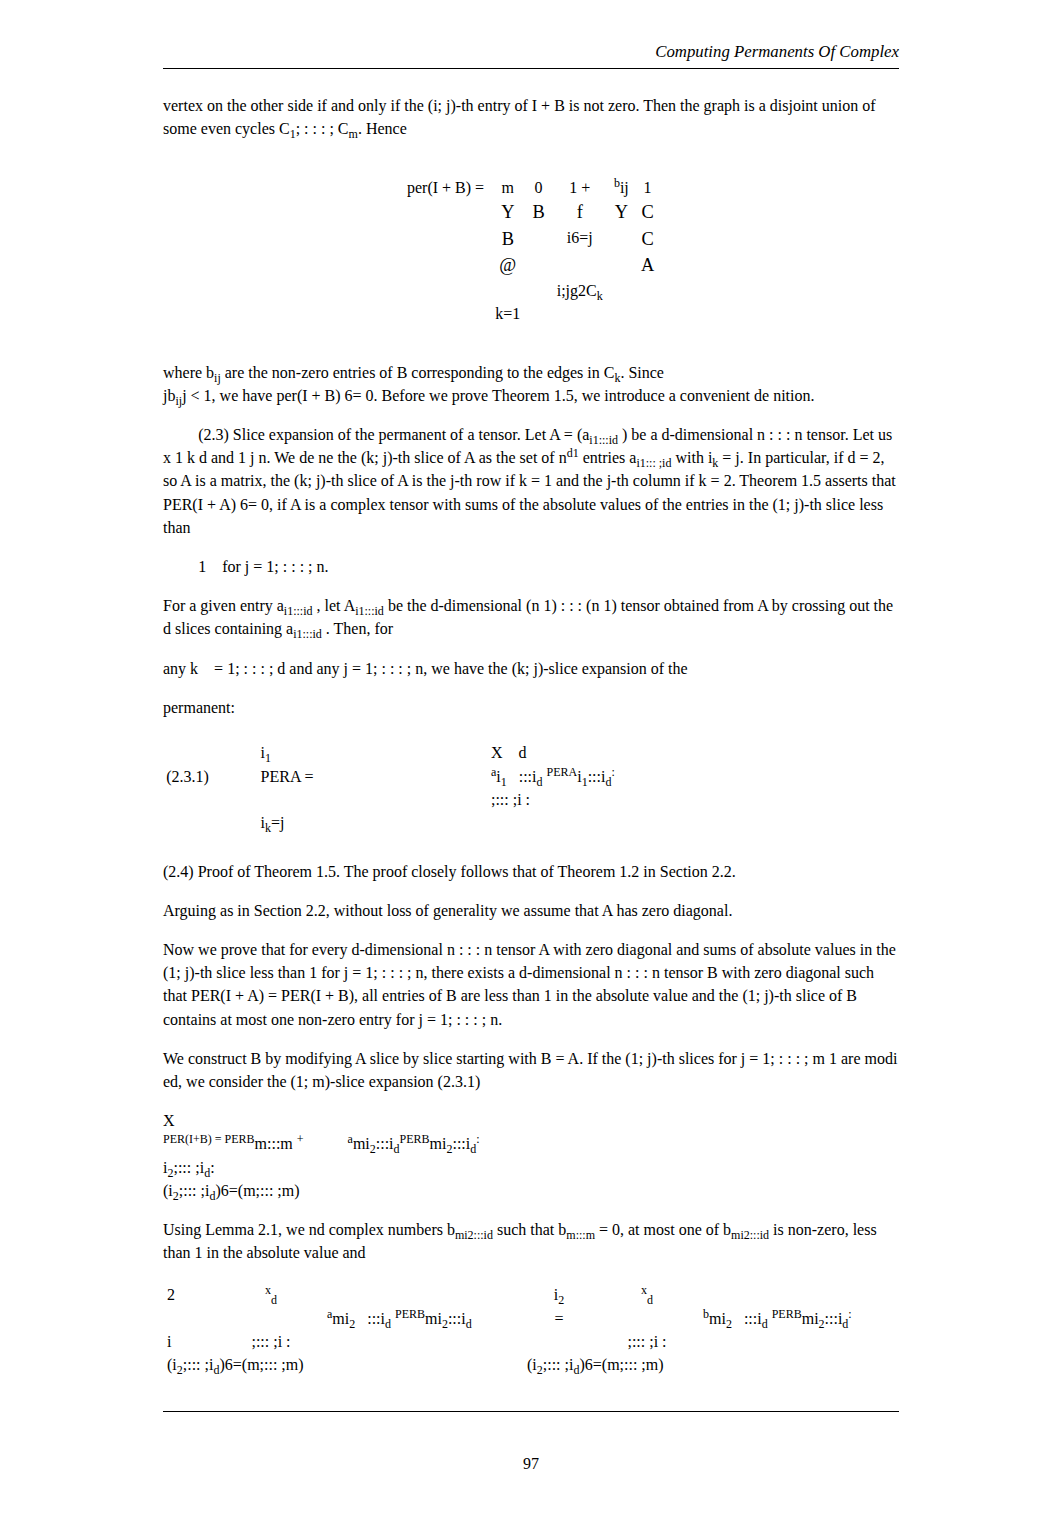Computing Permanents Of Complex
vertex on the other side if and only if the (i; j)-th entry of I + B is not zero. Then the graph is a disjoint union of some even cycles C1; : : : ; Cm. Hence
| per(I + B) = | m | 0 | 1 + | b ij | 1 |
| | Y | B | f | Y | C |
| | B | | i6=j | | C |
| | @ | | | | A |
| | | | i;jg2C k | | |
| | k=1 | | | | |
where bij are the non-zero entries of B corresponding to the edges in Ck. Since
jbijj < 1, we have per(I + B) 6= 0. Before we prove Theorem 1.5, we introduce a convenient de nition.
(2.3) Slice expansion of the permanent of a tensor. Let A = (ai1:::id ) be a d-dimensional n : : : n tensor. Let us x 1 k d and 1 j n. We de ne the (k; j)-th slice of A as the set of nd1 entries ai1::: ;id with ik = j. In particular, if d = 2, so A is a matrix, the (k; j)-th slice of A is the j-th row if k = 1 and the j-th column if k = 2. Theorem 1.5 asserts that PER(I + A) 6= 0, if A is a complex tensor with sums of the absolute values of the entries in the (1; j)-th slice less than
1 for j = 1; : : : ; n.
For a given entry ai1:::id , let Ai1:::id be the d-dimensional (n 1) : : : (n 1) tensor obtained from A by crossing out the d slices containing ai1:::id . Then, for
any k = 1; : : : ; d and any j = 1; : : : ; n, we have the (k; j)-slice expansion of the
permanent:
| | i 1 | X d | |
| (2.3.1) | PERA = | a i 1 :::i d PERA i 1 :::i d : | |
| | | ;::: ;i : | |
| | i k =j | | |
(2.4) Proof of Theorem 1.5. The proof closely follows that of Theorem 1.2 in Section 2.2.
Arguing as in Section 2.2, without loss of generality we assume that A has zero diagonal.
Now we prove that for every d-dimensional n : : : n tensor A with zero diagonal and sums of absolute values in the (1; j)-th slice less than 1 for j = 1; : : : ; n, there exists a d-dimensional n : : : n tensor B with zero diagonal such that PER(I + A) = PER(I + B), all entries of B are less than 1 in the absolute value and the (1; j)-th slice of B contains at most one non-zero entry for j = 1; : : : ; n.
We construct B by modifying A slice by slice starting with B = A. If the (1; j)-th slices for j = 1; : : : ; m 1 are modi ed, we consider the (1; m)-slice expansion (2.3.1)
X
PER(I+B) = PERBm:::m + ami2:::idPERBmi2:::id:
i2;::: ;id:
(i2;::: ;id)6=(m;::: ;m)
Using Lemma 2.1, we nd complex numbers bmi2:::id such that bm:::m = 0, at most one of bmi2:::id is non-zero, less than 1 in the absolute value and
| 2 | x d | | i 2 | x d | |
| | | a mi 2 :::i d PERB mi 2 :::i d | = | | b mi 2 :::i d PERB mi 2 :::i d : |
| i | ;::: ;i : | | | ;::: ;i : | |
| (i 2 ;::: ;i d )6=(m;::: ;m) | | (i 2 ;::: ;i d )6=(m;::: ;m) | |
97